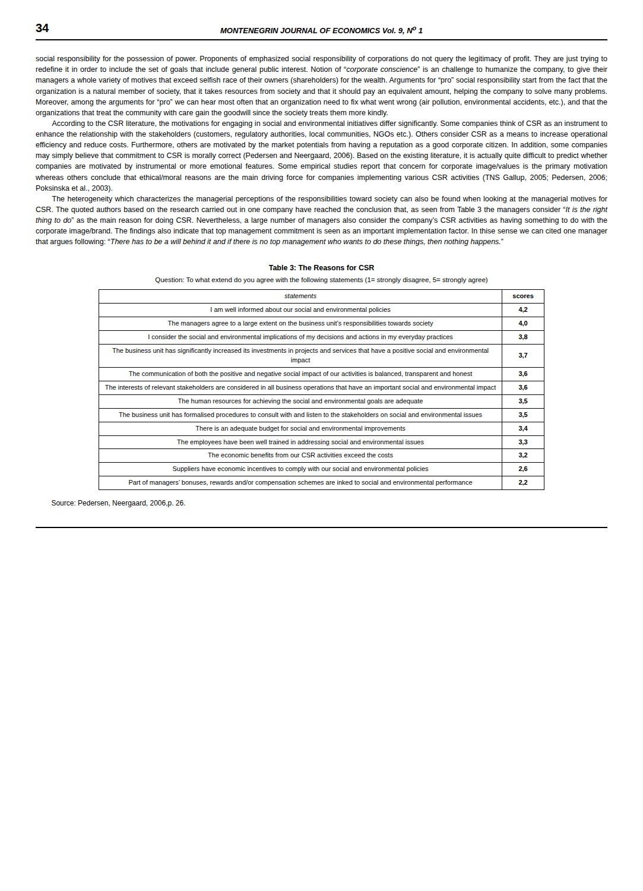34
MONTENEGRIN JOURNAL OF ECONOMICS Vol. 9, No 1
social responsibility for the possession of power. Proponents of emphasized social responsibility of corporations do not query the legitimacy of profit. They are just trying to redefine it in order to include the set of goals that include general public interest. Notion of “corporate conscience” is an challenge to humanize the company, to give their managers a whole variety of motives that exceed selfish race of their owners (shareholders) for the wealth. Arguments for “pro” social responsibility start from the fact that the organization is a natural member of society, that it takes resources from society and that it should pay an equivalent amount, helping the company to solve many problems. Moreover, among the arguments for “pro” we can hear most often that an organization need to fix what went wrong (air pollution, environmental accidents, etc.), and that the organizations that treat the community with care gain the goodwill since the society treats them more kindly.
According to the CSR literature, the motivations for engaging in social and environmental initiatives differ significantly. Some companies think of CSR as an instrument to enhance the relationship with the stakeholders (customers, regulatory authorities, local communities, NGOs etc.). Others consider CSR as a means to increase operational efficiency and reduce costs. Furthermore, others are motivated by the market potentials from having a reputation as a good corporate citizen. In addition, some companies may simply believe that commitment to CSR is morally correct (Pedersen and Neergaard, 2006). Based on the existing literature, it is actually quite difficult to predict whether companies are motivated by instrumental or more emotional features. Some empirical studies report that concern for corporate image/values is the primary motivation whereas others conclude that ethical/moral reasons are the main driving force for companies implementing various CSR activities (TNS Gallup, 2005; Pedersen, 2006; Poksinska et al., 2003).
The heterogeneity which characterizes the managerial perceptions of the responsibilities toward society can also be found when looking at the managerial motives for CSR. The quoted authors based on the research carried out in one company have reached the conclusion that, as seen from Table 3 the managers consider “It is the right thing to do” as the main reason for doing CSR. Nevertheless, a large number of managers also consider the company’s CSR activities as having something to do with the corporate image/brand. The findings also indicate that top management commitment is seen as an important implementation factor. In thise sense we can cited one manager that argues following: “There has to be a will behind it and if there is no top management who wants to do these things, then nothing happens.”
Table 3: The Reasons for CSR
Question: To what extend do you agree with the following statements (1= strongly disagree, 5= strongly agree)
| statements | scores |
| --- | --- |
| I am well informed about our social and environmental policies | 4,2 |
| The managers agree to a large extent on the business unit’s responsibilities towards society | 4,0 |
| I consider the social and environmental implications of my decisions and actions in my everyday practices | 3,8 |
| The business unit has significantly increased its investments in projects and services that have a positive social and environmental impact | 3,7 |
| The communication of both the positive and negative social impact of our activities is balanced, transparent and honest | 3,6 |
| The interests of relevant stakeholders are considered in all business operations that have an important social and environmental impact | 3,6 |
| The human resources for achieving the social and environmental goals are adequate | 3,5 |
| The business unit has formalised procedures to consult with and listen to the stakeholders on social and environmental issues | 3,5 |
| There is an adequate budget for social and environmental improvements | 3,4 |
| The employees have been well trained in addressing social and environmental issues | 3,3 |
| The economic benefits from our CSR activities exceed the costs | 3,2 |
| Suppliers have economic incentives to comply with our social and environmental policies | 2,6 |
| Part of managers’ bonuses, rewards and/or compensation schemes are inked to social and environmental performance | 2,2 |
Source: Pedersen, Neergaard, 2006,p. 26.